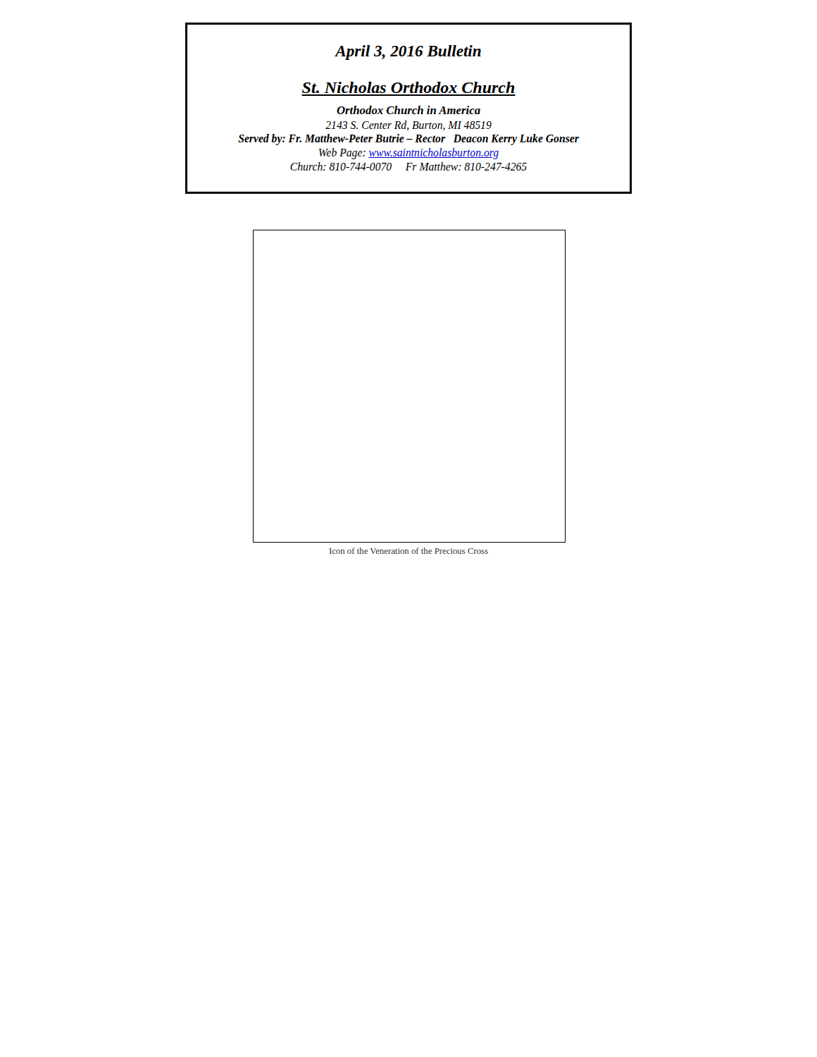April 3, 2016 Bulletin
St. Nicholas Orthodox Church
Orthodox Church in America
2143 S. Center Rd, Burton, MI 48519
Served by: Fr. Matthew-Peter Butrie – Rector Deacon Kerry Luke Gonser
Web Page: www.saintnicholasburton.org
Church: 810-744-0070 Fr Matthew: 810-247-4265
Icon of the Veneration of the Precious Cross